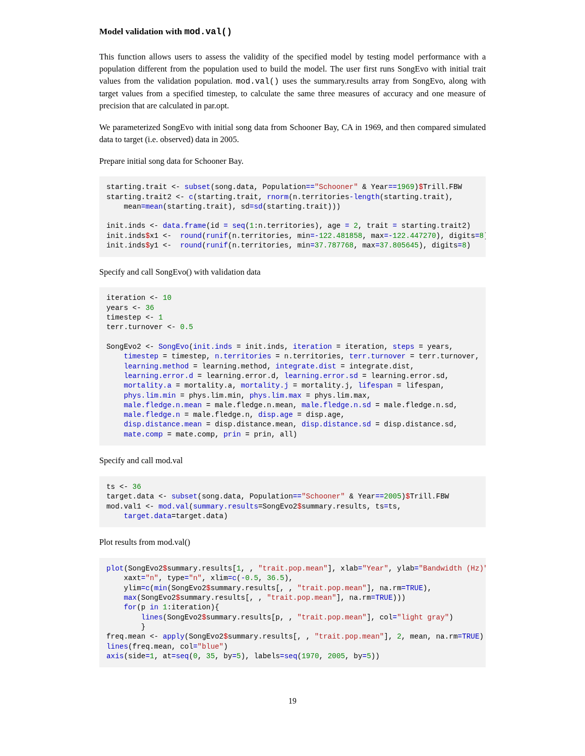Model validation with mod.val()
This function allows users to assess the validity of the specified model by testing model performance with a population different from the population used to build the model. The user first runs SongEvo with initial trait values from the validation population. mod.val() uses the summary.results array from SongEvo, along with target values from a specified timestep, to calculate the same three measures of accuracy and one measure of precision that are calculated in par.opt.
We parameterized SongEvo with initial song data from Schooner Bay, CA in 1969, and then compared simulated data to target (i.e. observed) data in 2005.
Prepare initial song data for Schooner Bay.
starting.trait <- subset(song.data, Population=="Schooner" & Year==1969)$Trill.FBW
starting.trait2 <- c(starting.trait, rnorm(n.territories-length(starting.trait),
    mean=mean(starting.trait), sd=sd(starting.trait)))

init.inds <- data.frame(id = seq(1:n.territories), age = 2, trait = starting.trait2)
init.inds$x1 <-  round(runif(n.territories, min=-122.481858, max=-122.447270), digits=8)
init.inds$y1 <-  round(runif(n.territories, min=37.787768, max=37.805645), digits=8)
Specify and call SongEvo() with validation data
iteration <- 10
years <- 36
timestep <- 1
terr.turnover <- 0.5

SongEvo2 <- SongEvo(init.inds = init.inds, iteration = iteration, steps = years,
    timestep = timestep, n.territories = n.territories, terr.turnover = terr.turnover,
    learning.method = learning.method, integrate.dist = integrate.dist,
    learning.error.d = learning.error.d, learning.error.sd = learning.error.sd,
    mortality.a = mortality.a, mortality.j = mortality.j, lifespan = lifespan,
    phys.lim.min = phys.lim.min, phys.lim.max = phys.lim.max,
    male.fledge.n.mean = male.fledge.n.mean, male.fledge.n.sd = male.fledge.n.sd,
    male.fledge.n = male.fledge.n, disp.age = disp.age,
    disp.distance.mean = disp.distance.mean, disp.distance.sd = disp.distance.sd,
    mate.comp = mate.comp, prin = prin, all)
Specify and call mod.val
ts <- 36
target.data <- subset(song.data, Population=="Schooner" & Year==2005)$Trill.FBW
mod.val1 <- mod.val(summary.results=SongEvo2$summary.results, ts=ts,
    target.data=target.data)
Plot results from mod.val()
plot(SongEvo2$summary.results[1, , "trait.pop.mean"], xlab="Year", ylab="Bandwidth (Hz)",
    xaxt="n", type="n", xlim=c(-0.5, 36.5),
    ylim=c(min(SongEvo2$summary.results[, , "trait.pop.mean"], na.rm=TRUE),
    max(SongEvo2$summary.results[, , "trait.pop.mean"], na.rm=TRUE)))
    for(p in 1:iteration){
        lines(SongEvo2$summary.results[p, , "trait.pop.mean"], col="light gray")
        }
freq.mean <- apply(SongEvo2$summary.results[, , "trait.pop.mean"], 2, mean, na.rm=TRUE)
lines(freq.mean, col="blue")
axis(side=1, at=seq(0, 35, by=5), labels=seq(1970, 2005, by=5))
19